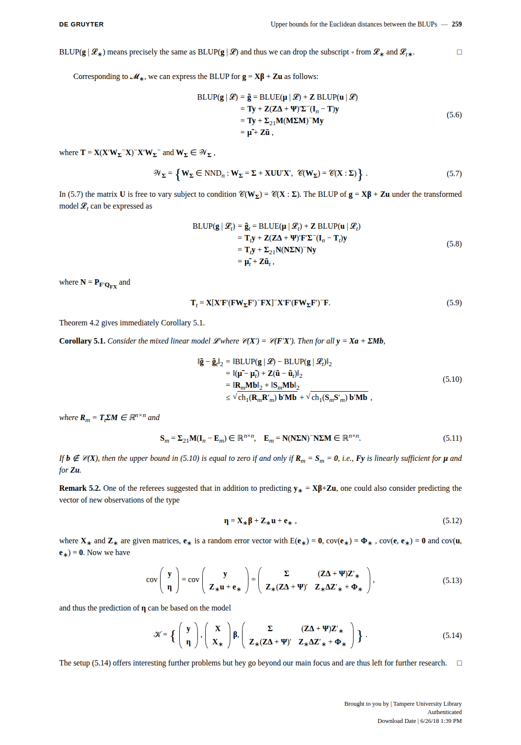DE GRUYTER Upper bounds for the Euclidean distances between the BLUPs—259
BLUP(g | 𝓛∗) means precisely the same as BLUP(g | 𝓛) and thus we can drop the subscript ∗ from 𝓛∗ and 𝓛t∗. □
Corresponding to 𝓜∗, we can express the BLUP for g = Xβ + Zu as follows:
BLUP(g | 𝓛)=g̃ = BLUE(μ | 𝓛) + Z BLUP(u | 𝓛) x=Ty + Z(ZΔ + Ψ)′Σ−(In − T)y x=Ty + Σ21M(MΣM)−My x=μ̃ + Zũ ,
(5.6)
where T = X(X′WΣ−X)−X′WΣ− and WΣ ∈ 𝒲Σ ,
𝒲Σ = {WΣ ∈ NNDn : WΣ = Σ + XUU′X′, 𝒞(WΣ) = 𝒞(X : Σ)} .
(5.7)
In (5.7) the matrix U is free to vary subject to condition 𝒞(WΣ) = 𝒞(X : Σ). The BLUP of g = Xβ + Zu under the transformed model 𝓛t can be expressed as
BLUP(g | 𝓛t)=g̃t = BLUE(μ | 𝓛t) + Z BLUP(u | 𝓛t) x=Tty + Z(ZΔ + Ψ)′F′Σ−(In − Tt)y x=Tty + Σ21N(NΣN)−Ny x=μ̃t + Zũt ,
(5.8)
where N = PF′QFX and
Tt = X[X′F′(FWΣF′)−FX]−X′F′(FWΣF′)−F.
(5.9)
Theorem 4.2 gives immediately Corollary 5.1.
Corollary 5.1. Consider the mixed linear model 𝓛 where 𝒞(X′) = 𝒞(F′X′). Then for all y = Xa + ΣMb,
‖g̃ − g̃t‖2=‖BLUP(g | 𝓛) − BLUP(g | 𝓛t)‖2 x=‖(μ̃ − μ̃t) + Z(ũ − ũt)‖2 x=‖RmMb‖2 + ‖SmMb‖2 x≤ch1(RmR′m) b′Mb + ch1(SmS′m) b′Mb ,
(5.10)
where Rm = TtΣM ∈ ℝn×n and
Sm = Σ21M(In − Em) ∈ ℝn×n, Em = N(NΣN)−NΣM ∈ ℝn×n.
(5.11)
If b ∉ 𝒞(X), then the upper bound in (5.10) is equal to zero if and only if Rm = Sm = 0, i.e., Fy is linearly sufficient for μ and for Zu.
Remark 5.2. One of the referees suggested that in addition to predicting y∗ = Xβ+Zu, one could also consider predicting the vector of new observations of the type
η = X∗β + Z∗u + e∗ ,
(5.12)
where X∗ and Z∗ are given matrices, e∗ is a random error vector with E(e∗) = 0, cov(e∗) = Φ∗ , cov(e, e∗) = 0 and cov(u, e∗) = 0. Now we have
cov
| y |
| η |
= cov
| y |
| Z ∗ u + e ∗ |
=
| Σ | ( ZΔ + Ψ ) Z ′ ∗ |
| Z ∗ ( ZΔ + Ψ )′ | Z ∗ ΔZ ′ ∗ + Φ ∗ |
,
(5.13)
and thus the prediction of η can be based on the model
𝒦 = {
| y |
| η |
,
| X |
| X ∗ |
β,
| Σ | ( ZΔ + Ψ ) Z ′ ∗ |
| Z ∗ ( ZΔ + Ψ )′ | Z ∗ ΔZ ′ ∗ + Φ ∗ |
} .
(5.14)
The setup (5.14) offers interesting further problems but hey go beyond our main focus and are thus left for further research. □
Brought to you by | Tampere University Library
Authenticated
Download Date | 6/26/18 1:39 PM